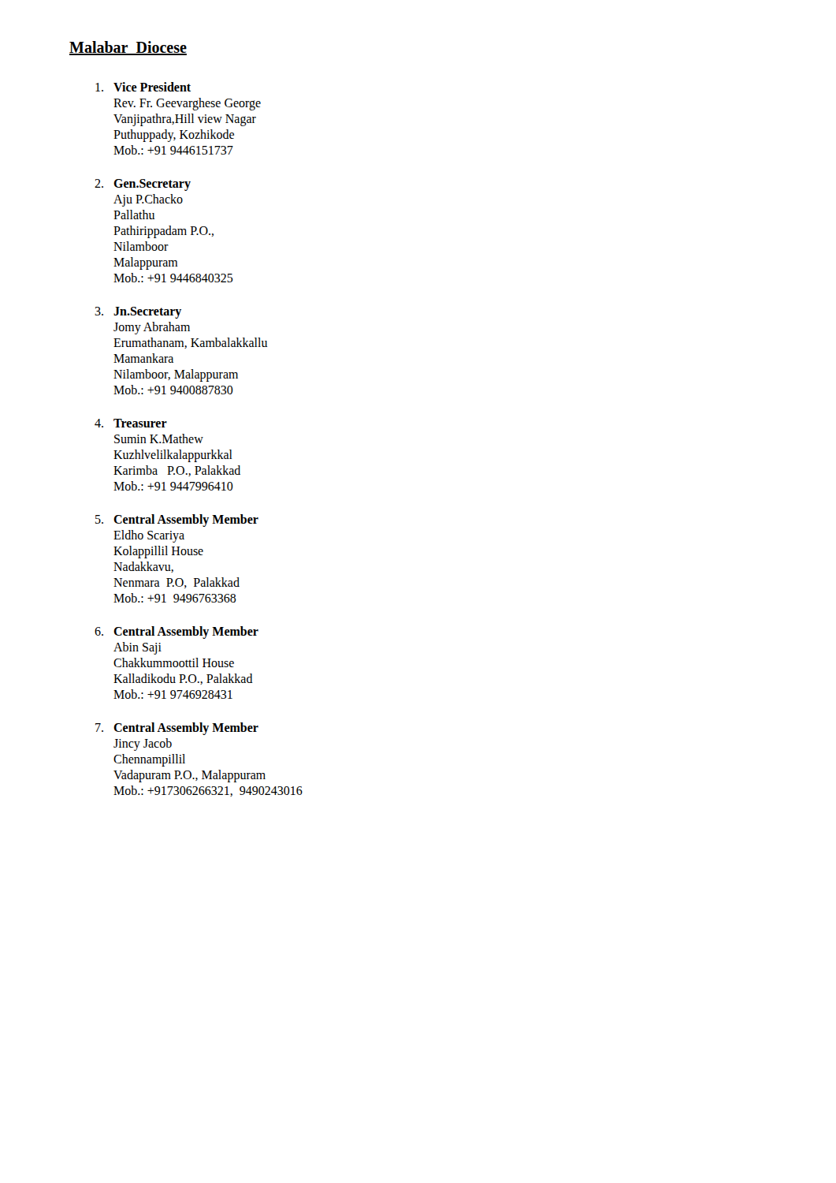Malabar Diocese
Vice President
Rev. Fr. Geevarghese George
Vanjipathra,Hill view Nagar
Puthuppady, Kozhikode
Mob.: +91 9446151737
Gen.Secretary
Aju P.Chacko
Pallathu
Pathirippadam P.O.,
Nilamboor
Malappuram
Mob.: +91 9446840325
Jn.Secretary
Jomy Abraham
Erumathanam, Kambalakkallu
Mamankara
Nilamboor, Malappuram
Mob.: +91 9400887830
Treasurer
Sumin K.Mathew
Kuzhlvelilkalappurkkal
Karimba P.O., Palakkad
Mob.: +91 9447996410
Central Assembly Member
Eldho Scariya
Kolappillil House
Nadakkavu,
Nenmara P.O, Palakkad
Mob.: +91 9496763368
Central Assembly Member
Abin Saji
Chakkummoottil House
Kalladikodu P.O., Palakkad
Mob.: +91 9746928431
Central Assembly Member
Jincy Jacob
Chennampillil
Vadapuram P.O., Malappuram
Mob.: +917306266321, 9490243016